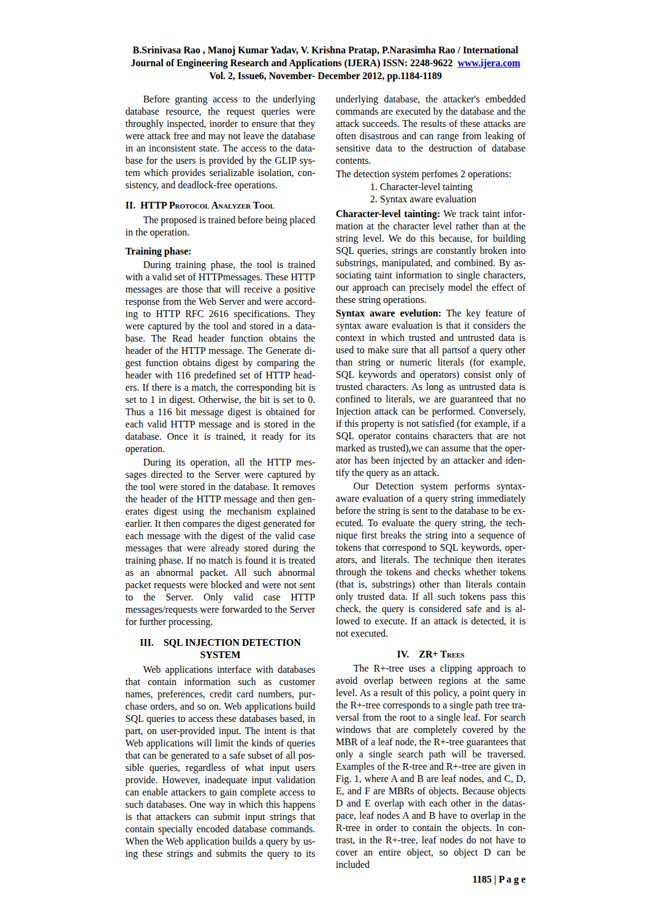B.Srinivasa Rao , Manoj Kumar Yadav, V. Krishna Pratap, P.Narasimha Rao / International Journal of Engineering Research and Applications (IJERA) ISSN: 2248-9622 www.ijera.com Vol. 2, Issue6, November- December 2012, pp.1184-1189
Before granting access to the underlying database resource, the request queries were throughly inspected, inorder to ensure that they were attack free and may not leave the database in an inconsistent state. The access to the database for the users is provided by the GLIP system which provides serializable isolation, consistency, and deadlock-free operations.
II. HTTP Protocol Analyzer Tool
The proposed is trained before being placed in the operation.
Training phase:
During training phase, the tool is trained with a valid set of HTTPmessages. These HTTP messages are those that will receive a positive response from the Web Server and were according to HTTP RFC 2616 specifications. They were captured by the tool and stored in a database. The Read header function obtains the header of the HTTP message. The Generate digest function obtains digest by comparing the header with 116 predefined set of HTTP headers. If there is a match, the corresponding bit is set to 1 in digest. Otherwise, the bit is set to 0. Thus a 116 bit message digest is obtained for each valid HTTP message and is stored in the database. Once it is trained, it ready for its operation.
During its operation, all the HTTP messages directed to the Server were captured by the tool were stored in the database. It removes the header of the HTTP message and then generates digest using the mechanism explained earlier. It then compares the digest generated for each message with the digest of the valid case messages that were already stored during the training phase. If no match is found it is treated as an abnormal packet. All such abnormal packet requests were blocked and were not sent to the Server. Only valid case HTTP messages/requests were forwarded to the Server for further processing.
III. SQL INJECTION DETECTION SYSTEM
Web applications interface with databases that contain information such as customer names, preferences, credit card numbers, purchase orders, and so on. Web applications build SQL queries to access these databases based, in part, on user-provided input. The intent is that Web applications will limit the kinds of queries that can be generated to a safe subset of all possible queries, regardless of what input users provide. However, inadequate input validation can enable attackers to gain complete access to such databases. One way in which this happens is that attackers can submit input strings that contain specially encoded database commands. When the Web application builds a query by using these strings and submits the query to its underlying database, the attacker's embedded commands are executed by the database and the attack succeeds. The results of these attacks are often disastrous and can range from leaking of sensitive data to the destruction of database contents.
The detection system perfomes 2 operations:
Character-level tainting
Syntax aware evaluation
Character-level tainting: We track taint information at the character level rather than at the string level. We do this because, for building SQL queries, strings are constantly broken into substrings, manipulated, and combined. By associating taint information to single characters, our approach can precisely model the effect of these string operations.
Syntax aware evelution: The key feature of syntax aware evaluation is that it considers the context in which trusted and untrusted data is used to make sure that all partsof a query other than string or numeric literals (for example, SQL keywords and operators) consist only of trusted characters. As long as untrusted data is confined to literals, we are guaranteed that no Injection attack can be performed. Conversely, if this property is not satisfied (for example, if a SQL operator contains characters that are not marked as trusted),we can assume that the operator has been injected by an attacker and identify the query as an attack.
Our Detection system performs syntax-aware evaluation of a query string immediately before the string is sent to the database to be executed. To evaluate the query string, the technique first breaks the string into a sequence of tokens that correspond to SQL keywords, operators, and literals. The technique then iterates through the tokens and checks whether tokens (that is, substrings) other than literals contain only trusted data. If all such tokens pass this check, the query is considered safe and is allowed to execute. If an attack is detected, it is not executed.
IV. ZR+ Trees
The R+-tree uses a clipping approach to avoid overlap between regions at the same level. As a result of this policy, a point query in the R+-tree corresponds to a single path tree traversal from the root to a single leaf. For search windows that are completely covered by the MBR of a leaf node, the R+-tree guarantees that only a single search path will be traversed. Examples of the R-tree and R+-tree are given in Fig. 1, where A and B are leaf nodes, and C, D, E, and F are MBRs of objects. Because objects D and E overlap with each other in the dataspace, leaf nodes A and B have to overlap in the R-tree in order to contain the objects. In contrast, in the R+-tree, leaf nodes do not have to cover an entire object, so object D can be included
1185 | P a g e